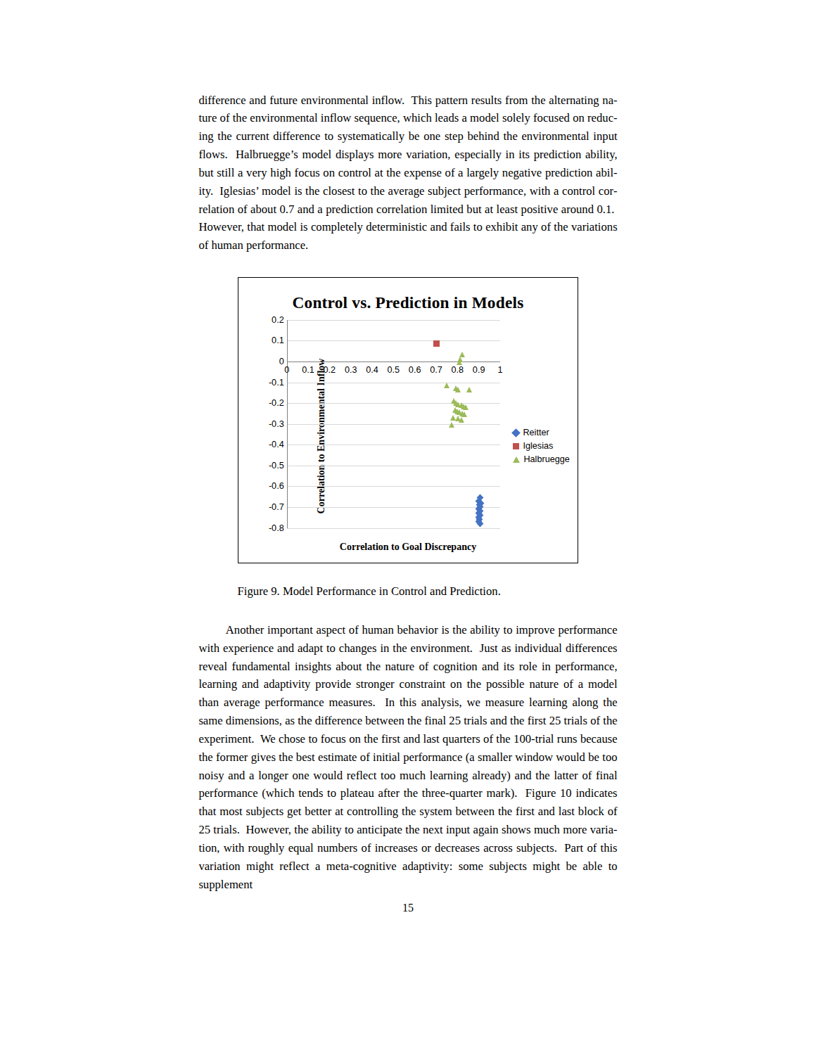difference and future environmental inflow. This pattern results from the alternating nature of the environmental inflow sequence, which leads a model solely focused on reducing the current difference to systematically be one step behind the environmental input flows. Halbruegge’s model displays more variation, especially in its prediction ability, but still a very high focus on control at the expense of a largely negative prediction ability. Iglesias’ model is the closest to the average subject performance, with a control correlation of about 0.7 and a prediction correlation limited but at least positive around 0.1. However, that model is completely deterministic and fails to exhibit any of the variations of human performance.
Control vs. Prediction in Models
Correlation to Environmental Inflow
Correlation to Goal Discrepancy
0.2
0.1
0
-0.1
-0.2
-0.3
-0.4
-0.5
-0.6
-0.7
-0.8
0
0.1
0.2
0.3
0.4
0.5
0.6
0.7
0.8
0.9
1
Reitter
Iglesias
Halbruegge
Figure 9. Model Performance in Control and Prediction.
Another important aspect of human behavior is the ability to improve performance with experience and adapt to changes in the environment. Just as individual differences reveal fundamental insights about the nature of cognition and its role in performance, learning and adaptivity provide stronger constraint on the possible nature of a model than average performance measures. In this analysis, we measure learning along the same dimensions, as the difference between the final 25 trials and the first 25 trials of the experiment. We chose to focus on the first and last quarters of the 100-trial runs because the former gives the best estimate of initial performance (a smaller window would be too noisy and a longer one would reflect too much learning already) and the latter of final performance (which tends to plateau after the three-quarter mark). Figure 10 indicates that most subjects get better at controlling the system between the first and last block of 25 trials. However, the ability to anticipate the next input again shows much more variation, with roughly equal numbers of increases or decreases across subjects. Part of this variation might reflect a meta-cognitive adaptivity: some subjects might be able to supplement
15